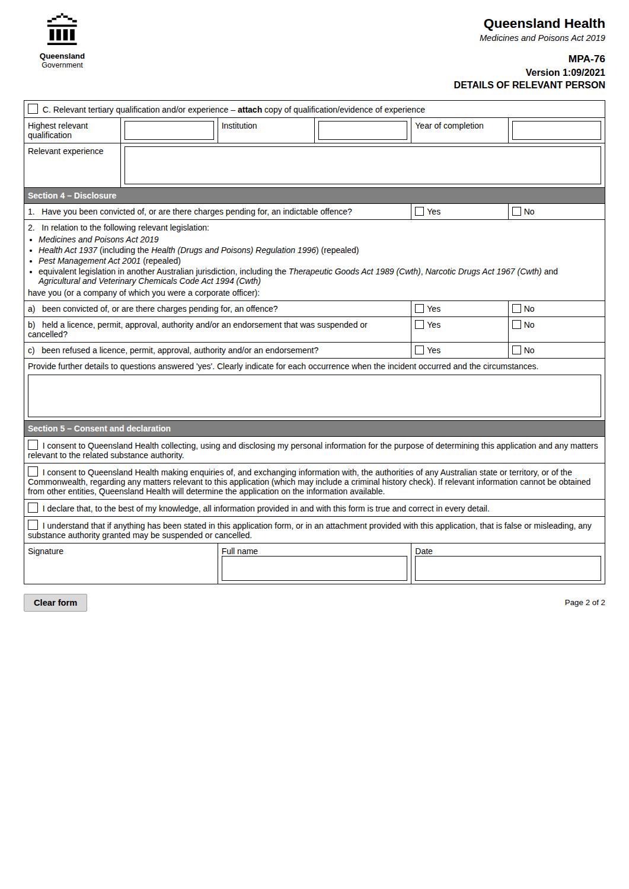🏛
Queensland Government
Queensland Health
Medicines and Poisons Act 2019
MPA-76
Version 1:09/2021
DETAILS OF RELEVANT PERSON
| C. Relevant tertiary qualification and/or experience – attach copy of qualification/evidence of experience |
| Highest relevant qualification | | Institution | | Year of completion | |
| Relevant experience | |
| Section 4 – Disclosure |
| 1. Have you been convicted of, or are there charges pending for, an indictable offence? | Yes | No |
| 2. In relation to the following relevant legislation: Medicines and Poisons Act 2019 Health Act 1937 (including the Health (Drugs and Poisons) Regulation 1996 ) (repealed) Pest Management Act 2001 (repealed) equivalent legislation in another Australian jurisdiction, including the Therapeutic Goods Act 1989 (Cwth) , Narcotic Drugs Act 1967 (Cwth) and Agricultural and Veterinary Chemicals Code Act 1994 (Cwth) have you (or a company of which you were a corporate officer): |
| a) been convicted of, or are there charges pending for, an offence? | Yes | No |
| b) held a licence, permit, approval, authority and/or an endorsement that was suspended or cancelled? | Yes | No |
| c) been refused a licence, permit, approval, authority and/or an endorsement? | Yes | No |
| Provide further details to questions answered 'yes'. Clearly indicate for each occurrence when the incident occurred and the circumstances. |
| Section 5 – Consent and declaration |
| I consent to Queensland Health collecting, using and disclosing my personal information for the purpose of determining this application and any matters relevant to the related substance authority. |
| I consent to Queensland Health making enquiries of, and exchanging information with, the authorities of any Australian state or territory, or of the Commonwealth, regarding any matters relevant to this application (which may include a criminal history check). If relevant information cannot be obtained from other entities, Queensland Health will determine the application on the information available. |
| I declare that, to the best of my knowledge, all information provided in and with this form is true and correct in every detail. |
| I understand that if anything has been stated in this application form, or in an attachment provided with this application, that is false or misleading, any substance authority granted may be suspended or cancelled. |
| Signature | Full name | Date |
Clear form
Page 2 of 2